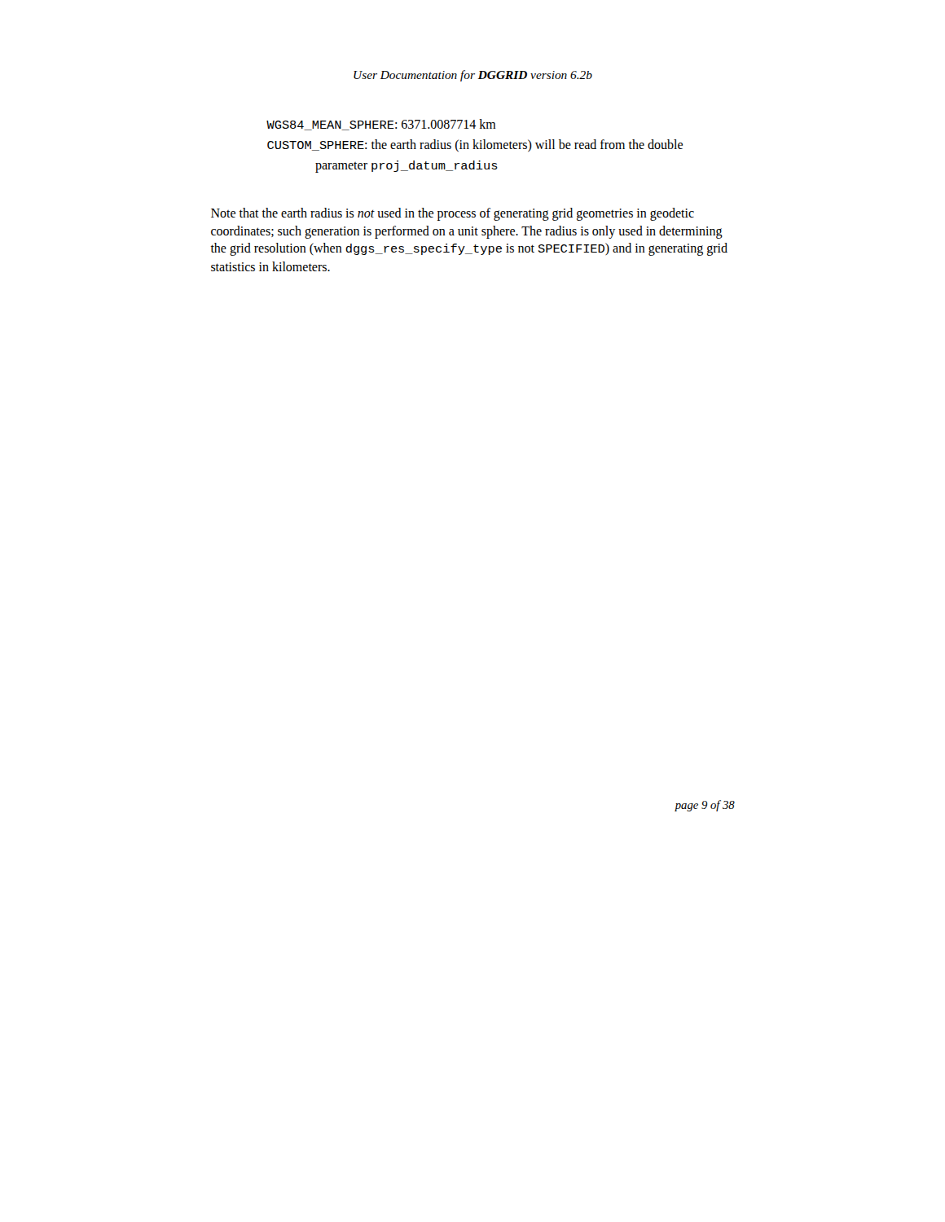User Documentation for DGGRID version 6.2b
WGS84_MEAN_SPHERE: 6371.0087714 km
CUSTOM_SPHERE: the earth radius (in kilometers) will be read from the double
parameter proj_datum_radius
Note that the earth radius is not used in the process of generating grid geometries in geodetic coordinates; such generation is performed on a unit sphere. The radius is only used in determining the grid resolution (when dggs_res_specify_type is not SPECIFIED) and in generating grid statistics in kilometers.
page 9 of 38